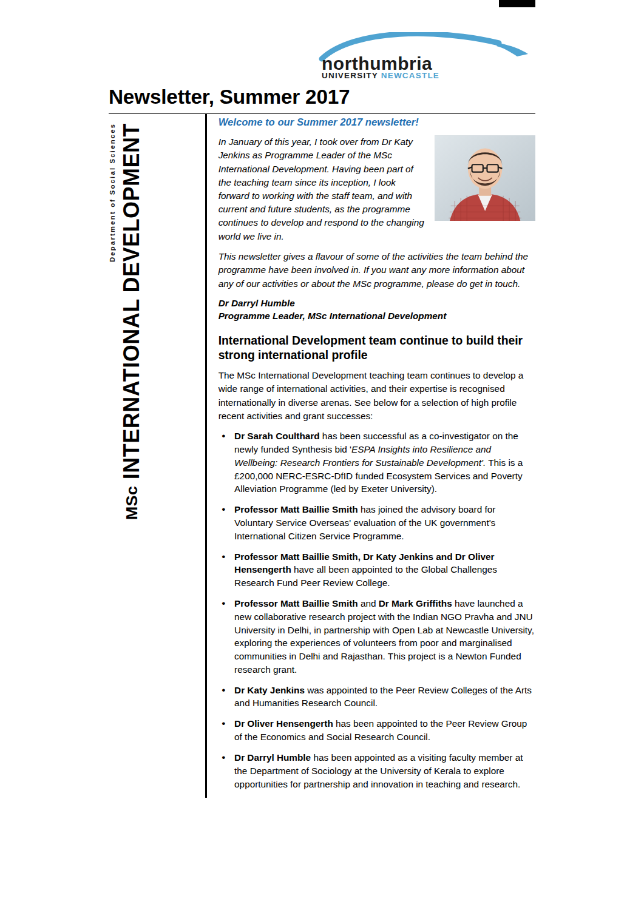northumbria UNIVERSITY NEWCASTLE
Newsletter, Summer 2017
Department of Social Sciences
MSc INTERNATIONAL DEVELOPMENT
Welcome to our Summer 2017 newsletter!
In January of this year, I took over from Dr Katy Jenkins as Programme Leader of the MSc International Development. Having been part of the teaching team since its inception, I look forward to working with the staff team, and with current and future students, as the programme continues to develop and respond to the changing world we live in.
This newsletter gives a flavour of some of the activities the team behind the programme have been involved in. If you want any more information about any of our activities or about the MSc programme, please do get in touch.
Dr Darryl Humble
Programme Leader, MSc International Development
International Development team continue to build their strong international profile
The MSc International Development teaching team continues to develop a wide range of international activities, and their expertise is recognised internationally in diverse arenas. See below for a selection of high profile recent activities and grant successes:
Dr Sarah Coulthard has been successful as a co-investigator on the newly funded Synthesis bid 'ESPA Insights into Resilience and Wellbeing: Research Frontiers for Sustainable Development'. This is a £200,000 NERC-ESRC-DfID funded Ecosystem Services and Poverty Alleviation Programme (led by Exeter University).
Professor Matt Baillie Smith has joined the advisory board for Voluntary Service Overseas' evaluation of the UK government's International Citizen Service Programme.
Professor Matt Baillie Smith, Dr Katy Jenkins and Dr Oliver Hensengerth have all been appointed to the Global Challenges Research Fund Peer Review College.
Professor Matt Baillie Smith and Dr Mark Griffiths have launched a new collaborative research project with the Indian NGO Pravha and JNU University in Delhi, in partnership with Open Lab at Newcastle University, exploring the experiences of volunteers from poor and marginalised communities in Delhi and Rajasthan. This project is a Newton Funded research grant.
Dr Katy Jenkins was appointed to the Peer Review Colleges of the Arts and Humanities Research Council.
Dr Oliver Hensengerth has been appointed to the Peer Review Group of the Economics and Social Research Council.
Dr Darryl Humble has been appointed as a visiting faculty member at the Department of Sociology at the University of Kerala to explore opportunities for partnership and innovation in teaching and research.